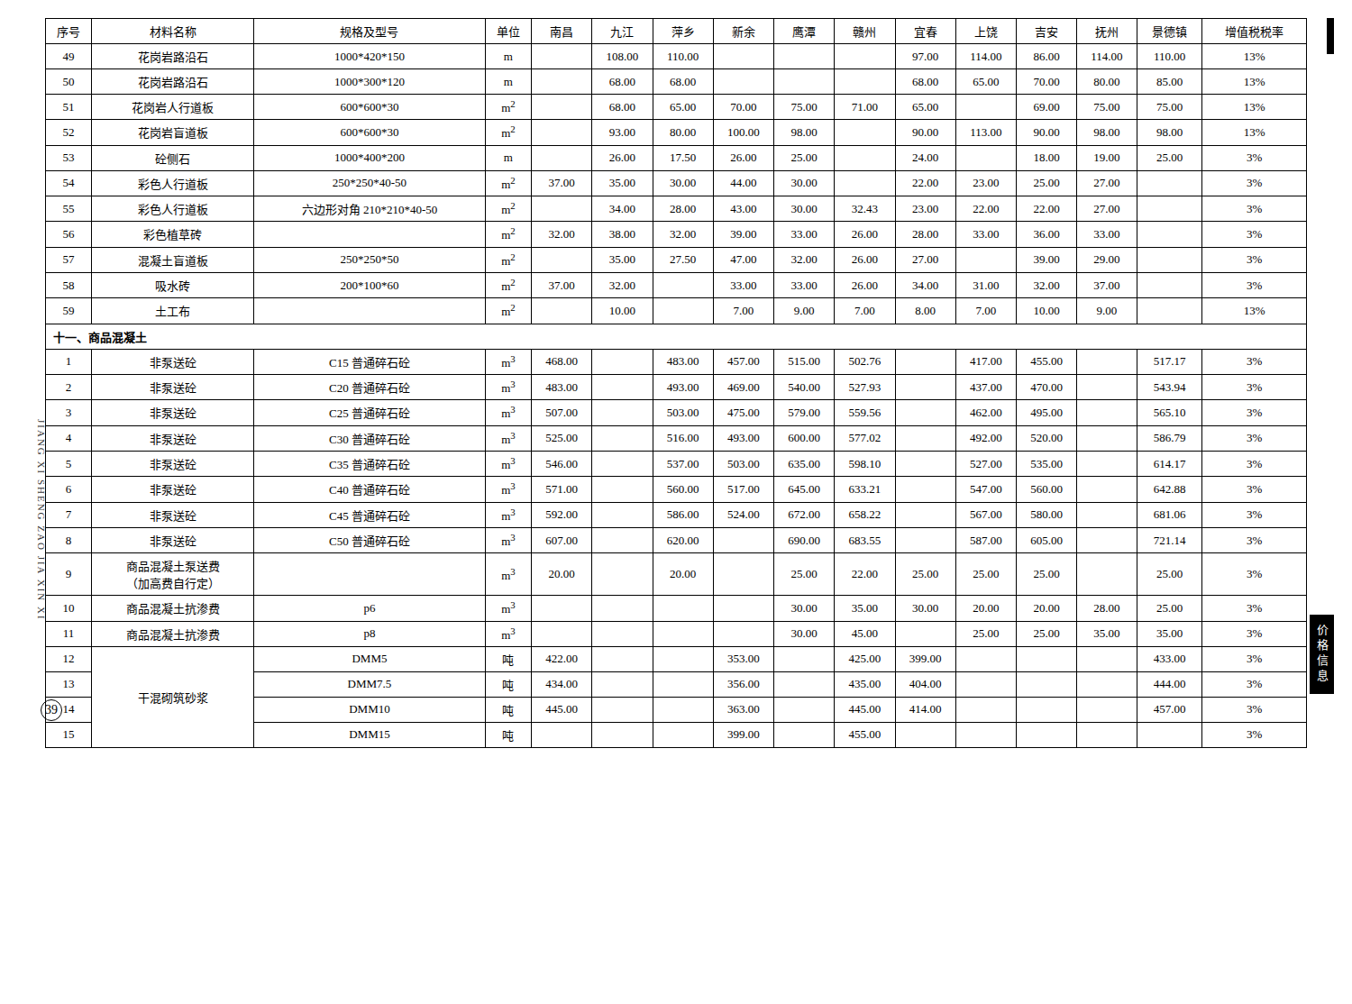JIANG XI SHENG ZAO JIA XIN XI
39
价格信息
| 序号 | 材料名称 | 规格及型号 | 单位 | 南昌 | 九江 | 萍乡 | 新余 | 鹰潭 | 赣州 | 宜春 | 上饶 | 吉安 | 抚州 | 景德镇 | 增值税税率 |
| --- | --- | --- | --- | --- | --- | --- | --- | --- | --- | --- | --- | --- | --- | --- | --- |
| 49 | 花岗岩路沿石 | 1000*420*150 | m | | 108.00 | 110.00 | | | | 97.00 | 114.00 | 86.00 | 114.00 | 110.00 | 13% |
| 50 | 花岗岩路沿石 | 1000*300*120 | m | | 68.00 | 68.00 | | | | 68.00 | 65.00 | 70.00 | 80.00 | 85.00 | 13% |
| 51 | 花岗岩人行道板 | 600*600*30 | m 2 | | 68.00 | 65.00 | 70.00 | 75.00 | 71.00 | 65.00 | | 69.00 | 75.00 | 75.00 | 13% |
| 52 | 花岗岩盲道板 | 600*600*30 | m 2 | | 93.00 | 80.00 | 100.00 | 98.00 | | 90.00 | 113.00 | 90.00 | 98.00 | 98.00 | 13% |
| 53 | 砼侧石 | 1000*400*200 | m | | 26.00 | 17.50 | 26.00 | 25.00 | | 24.00 | | 18.00 | 19.00 | 25.00 | 3% |
| 54 | 彩色人行道板 | 250*250*40-50 | m 2 | 37.00 | 35.00 | 30.00 | 44.00 | 30.00 | | 22.00 | 23.00 | 25.00 | 27.00 | | 3% |
| 55 | 彩色人行道板 | 六边形对角 210*210*40-50 | m 2 | | 34.00 | 28.00 | 43.00 | 30.00 | 32.43 | 23.00 | 22.00 | 22.00 | 27.00 | | 3% |
| 56 | 彩色植草砖 | | m 2 | 32.00 | 38.00 | 32.00 | 39.00 | 33.00 | 26.00 | 28.00 | 33.00 | 36.00 | 33.00 | | 3% |
| 57 | 混凝土盲道板 | 250*250*50 | m 2 | | 35.00 | 27.50 | 47.00 | 32.00 | 26.00 | 27.00 | | 39.00 | 29.00 | | 3% |
| 58 | 吸水砖 | 200*100*60 | m 2 | 37.00 | 32.00 | | 33.00 | 33.00 | 26.00 | 34.00 | 31.00 | 32.00 | 37.00 | | 3% |
| 59 | 土工布 | | m 2 | | 10.00 | | 7.00 | 9.00 | 7.00 | 8.00 | 7.00 | 10.00 | 9.00 | | 13% |
| 十一、商品混凝土 |
| 1 | 非泵送砼 | C15 普通碎石砼 | m 3 | 468.00 | | 483.00 | 457.00 | 515.00 | 502.76 | | 417.00 | 455.00 | | 517.17 | 3% |
| 2 | 非泵送砼 | C20 普通碎石砼 | m 3 | 483.00 | | 493.00 | 469.00 | 540.00 | 527.93 | | 437.00 | 470.00 | | 543.94 | 3% |
| 3 | 非泵送砼 | C25 普通碎石砼 | m 3 | 507.00 | | 503.00 | 475.00 | 579.00 | 559.56 | | 462.00 | 495.00 | | 565.10 | 3% |
| 4 | 非泵送砼 | C30 普通碎石砼 | m 3 | 525.00 | | 516.00 | 493.00 | 600.00 | 577.02 | | 492.00 | 520.00 | | 586.79 | 3% |
| 5 | 非泵送砼 | C35 普通碎石砼 | m 3 | 546.00 | | 537.00 | 503.00 | 635.00 | 598.10 | | 527.00 | 535.00 | | 614.17 | 3% |
| 6 | 非泵送砼 | C40 普通碎石砼 | m 3 | 571.00 | | 560.00 | 517.00 | 645.00 | 633.21 | | 547.00 | 560.00 | | 642.88 | 3% |
| 7 | 非泵送砼 | C45 普通碎石砼 | m 3 | 592.00 | | 586.00 | 524.00 | 672.00 | 658.22 | | 567.00 | 580.00 | | 681.06 | 3% |
| 8 | 非泵送砼 | C50 普通碎石砼 | m 3 | 607.00 | | 620.00 | | 690.00 | 683.55 | | 587.00 | 605.00 | | 721.14 | 3% |
| 9 | 商品混凝土泵送费 （加高费自行定） | | m 3 | 20.00 | | 20.00 | | 25.00 | 22.00 | 25.00 | 25.00 | 25.00 | | 25.00 | 3% |
| 10 | 商品混凝土抗渗费 | p6 | m 3 | | | | | 30.00 | 35.00 | 30.00 | 20.00 | 20.00 | 28.00 | 25.00 | 3% |
| 11 | 商品混凝土抗渗费 | p8 | m 3 | | | | | 30.00 | 45.00 | | 25.00 | 25.00 | 35.00 | 35.00 | 3% |
| 12 | 干混砌筑砂浆 | DMM5 | 吨 | 422.00 | | | 353.00 | | 425.00 | 399.00 | | | | 433.00 | 3% |
| 13 | DMM7.5 | 吨 | 434.00 | | | 356.00 | | 435.00 | 404.00 | | | | 444.00 | 3% |
| 14 | DMM10 | 吨 | 445.00 | | | 363.00 | | 445.00 | 414.00 | | | | 457.00 | 3% |
| 15 | DMM15 | 吨 | | | | 399.00 | | 455.00 | | | | | | 3% |